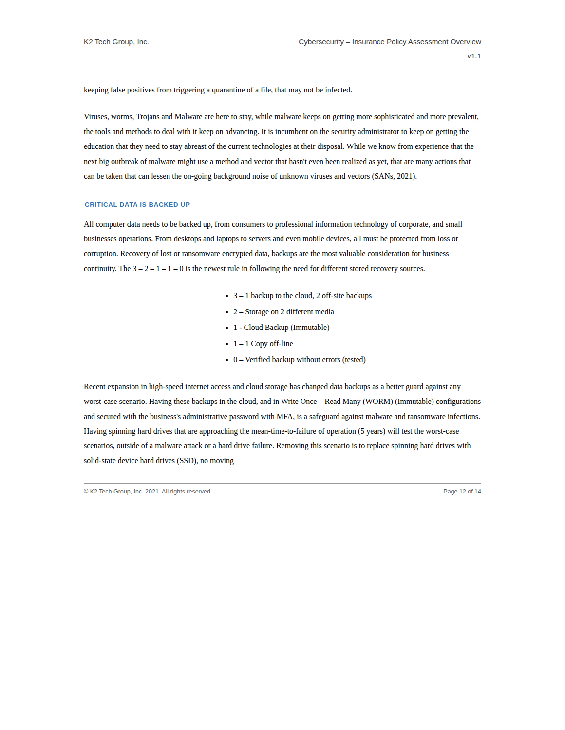K2 Tech Group, Inc.
Cybersecurity – Insurance Policy Assessment Overview v1.1
keeping false positives from triggering a quarantine of a file, that may not be infected.
Viruses, worms, Trojans and Malware are here to stay, while malware keeps on getting more sophisticated and more prevalent, the tools and methods to deal with it keep on advancing. It is incumbent on the security administrator to keep on getting the education that they need to stay abreast of the current technologies at their disposal. While we know from experience that the next big outbreak of malware might use a method and vector that hasn't even been realized as yet, that are many actions that can be taken that can lessen the on-going background noise of unknown viruses and vectors (SANs, 2021).
Critical Data is Backed Up
All computer data needs to be backed up, from consumers to professional information technology of corporate, and small businesses operations. From desktops and laptops to servers and even mobile devices, all must be protected from loss or corruption. Recovery of lost or ransomware encrypted data, backups are the most valuable consideration for business continuity. The 3 – 2 – 1 – 1 – 0 is the newest rule in following the need for different stored recovery sources.
3 – 1 backup to the cloud, 2 off-site backups
2 – Storage on 2 different media
1 - Cloud Backup (Immutable)
1 – 1 Copy off-line
0 – Verified backup without errors (tested)
Recent expansion in high-speed internet access and cloud storage has changed data backups as a better guard against any worst-case scenario. Having these backups in the cloud, and in Write Once – Read Many (WORM) (Immutable) configurations and secured with the business's administrative password with MFA, is a safeguard against malware and ransomware infections. Having spinning hard drives that are approaching the mean-time-to-failure of operation (5 years) will test the worst-case scenarios, outside of a malware attack or a hard drive failure. Removing this scenario is to replace spinning hard drives with solid-state device hard drives (SSD), no moving
© K2 Tech Group, Inc. 2021. All rights reserved.
Page 12 of 14